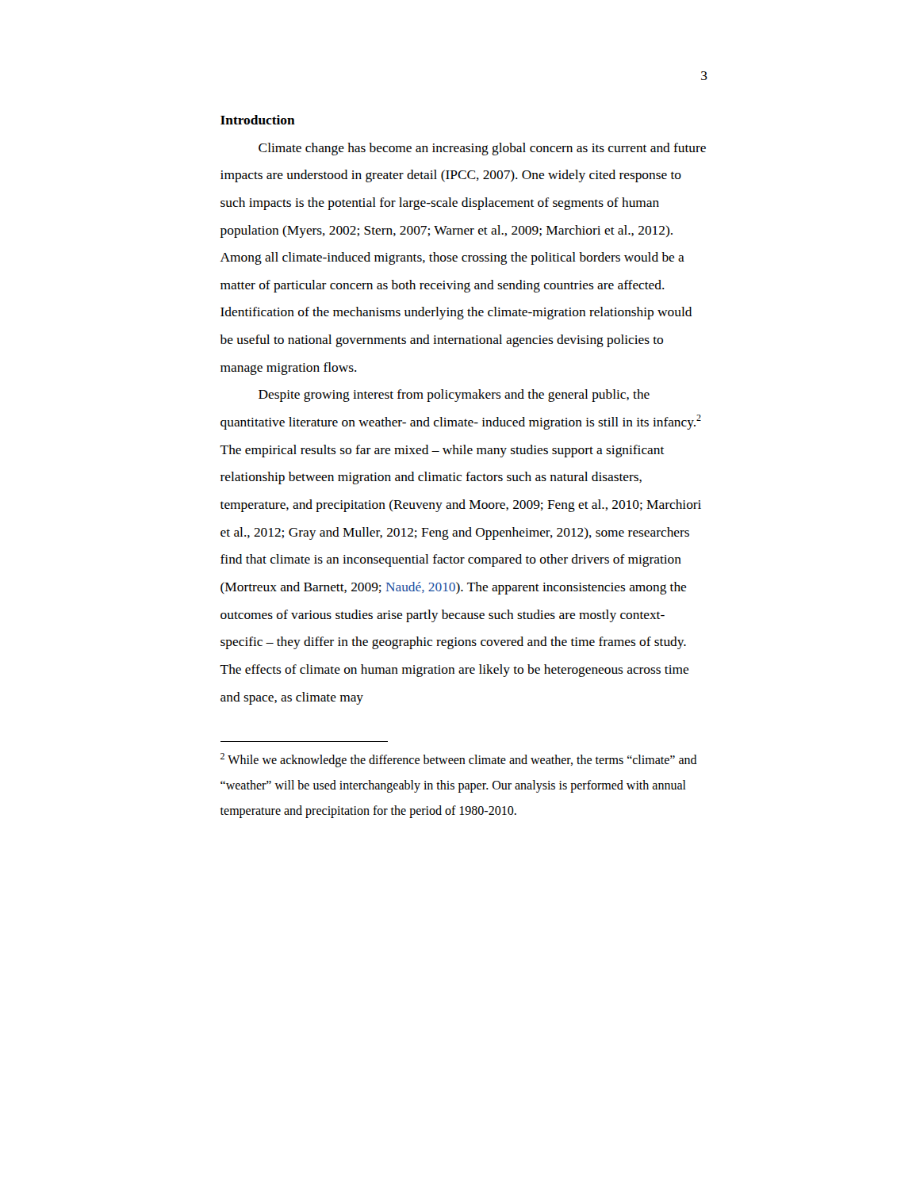3
Introduction
Climate change has become an increasing global concern as its current and future impacts are understood in greater detail (IPCC, 2007). One widely cited response to such impacts is the potential for large-scale displacement of segments of human population (Myers, 2002; Stern, 2007; Warner et al., 2009; Marchiori et al., 2012). Among all climate-induced migrants, those crossing the political borders would be a matter of particular concern as both receiving and sending countries are affected. Identification of the mechanisms underlying the climate-migration relationship would be useful to national governments and international agencies devising policies to manage migration flows.
Despite growing interest from policymakers and the general public, the quantitative literature on weather- and climate- induced migration is still in its infancy.2 The empirical results so far are mixed – while many studies support a significant relationship between migration and climatic factors such as natural disasters, temperature, and precipitation (Reuveny and Moore, 2009; Feng et al., 2010; Marchiori et al., 2012; Gray and Muller, 2012; Feng and Oppenheimer, 2012), some researchers find that climate is an inconsequential factor compared to other drivers of migration (Mortreux and Barnett, 2009; Naudé, 2010). The apparent inconsistencies among the outcomes of various studies arise partly because such studies are mostly context-specific – they differ in the geographic regions covered and the time frames of study. The effects of climate on human migration are likely to be heterogeneous across time and space, as climate may
2 While we acknowledge the difference between climate and weather, the terms “climate” and “weather” will be used interchangeably in this paper. Our analysis is performed with annual temperature and precipitation for the period of 1980-2010.